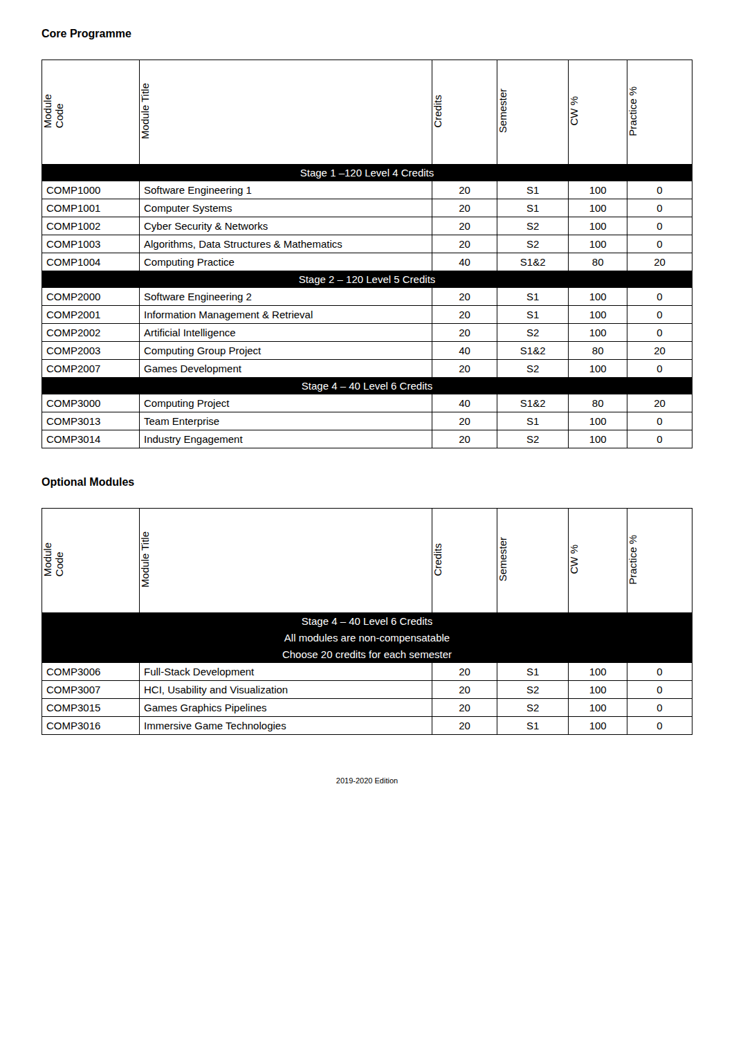Core Programme
| Module Code | Module Title | Credits | Semester | CW % | Practice % |
| --- | --- | --- | --- | --- | --- |
| Stage 1 –120 Level 4 Credits |
| COMP1000 | Software Engineering 1 | 20 | S1 | 100 | 0 |
| COMP1001 | Computer Systems | 20 | S1 | 100 | 0 |
| COMP1002 | Cyber Security & Networks | 20 | S2 | 100 | 0 |
| COMP1003 | Algorithms, Data Structures & Mathematics | 20 | S2 | 100 | 0 |
| COMP1004 | Computing Practice | 40 | S1&2 | 80 | 20 |
| Stage 2 – 120 Level 5 Credits |
| COMP2000 | Software Engineering 2 | 20 | S1 | 100 | 0 |
| COMP2001 | Information Management & Retrieval | 20 | S1 | 100 | 0 |
| COMP2002 | Artificial Intelligence | 20 | S2 | 100 | 0 |
| COMP2003 | Computing Group Project | 40 | S1&2 | 80 | 20 |
| COMP2007 | Games Development | 20 | S2 | 100 | 0 |
| Stage 4 – 40 Level 6 Credits |
| COMP3000 | Computing Project | 40 | S1&2 | 80 | 20 |
| COMP3013 | Team Enterprise | 20 | S1 | 100 | 0 |
| COMP3014 | Industry Engagement | 20 | S2 | 100 | 0 |
Optional Modules
| Module Code | Module Title | Credits | Semester | CW % | Practice % |
| --- | --- | --- | --- | --- | --- |
| Stage 4 – 40 Level 6 Credits |
| All modules are non-compensatable |
| Choose 20 credits for each semester |
| COMP3006 | Full-Stack Development | 20 | S1 | 100 | 0 |
| COMP3007 | HCI, Usability and Visualization | 20 | S2 | 100 | 0 |
| COMP3015 | Games Graphics Pipelines | 20 | S2 | 100 | 0 |
| COMP3016 | Immersive Game Technologies | 20 | S1 | 100 | 0 |
2019-2020 Edition